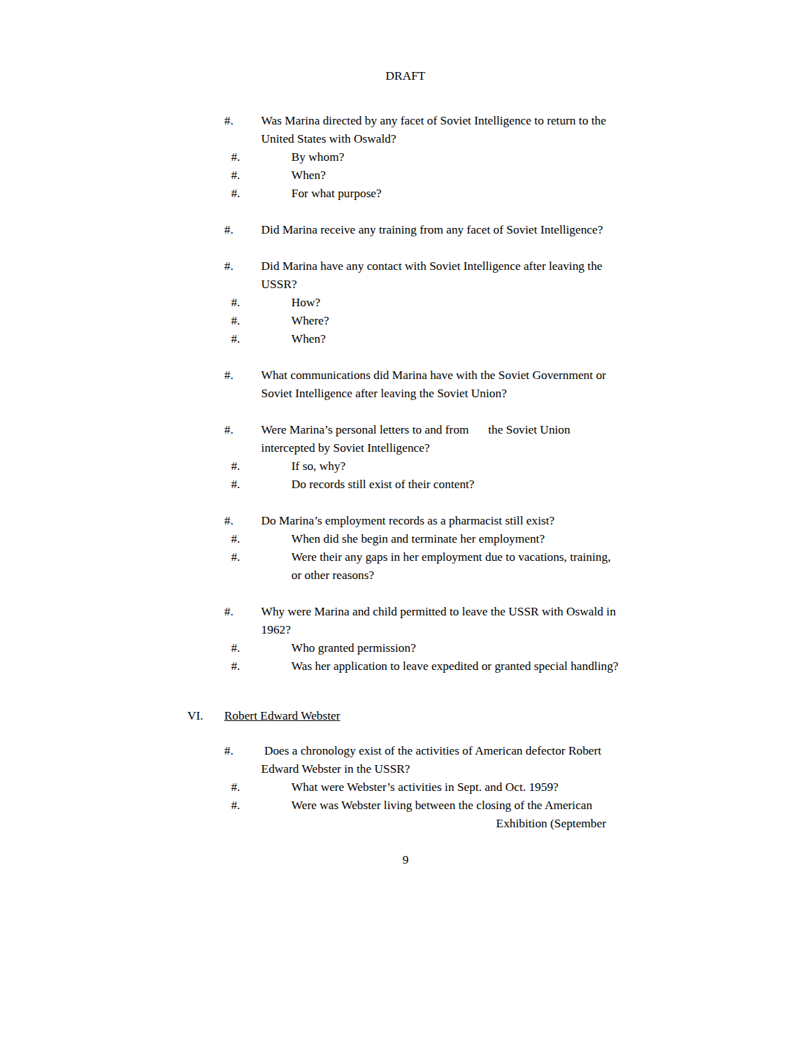DRAFT
#. Was Marina directed by any facet of Soviet Intelligence to return to the United States with Oswald?
#. By whom?
#. When?
#. For what purpose?
#. Did Marina receive any training from any facet of Soviet Intelligence?
#. Did Marina have any contact with Soviet Intelligence after leaving the USSR?
#. How?
#. Where?
#. When?
#. What communications did Marina have with the Soviet Government or Soviet Intelligence after leaving the Soviet Union?
#. Were Marina’s personal letters to and from the Soviet Union intercepted by Soviet Intelligence?
#. If so, why?
#. Do records still exist of their content?
#. Do Marina’s employment records as a pharmacist still exist?
#. When did she begin and terminate her employment?
#. Were their any gaps in her employment due to vacations, training, or other reasons?
#. Why were Marina and child permitted to leave the USSR with Oswald in 1962?
#. Who granted permission?
#. Was her application to leave expedited or granted special handling?
VI. Robert Edward Webster
#. Does a chronology exist of the activities of American defector Robert Edward Webster in the USSR?
#. What were Webster’s activities in Sept. and Oct. 1959?
#. Were was Webster living between the closing of the American
Exhibition (September
9